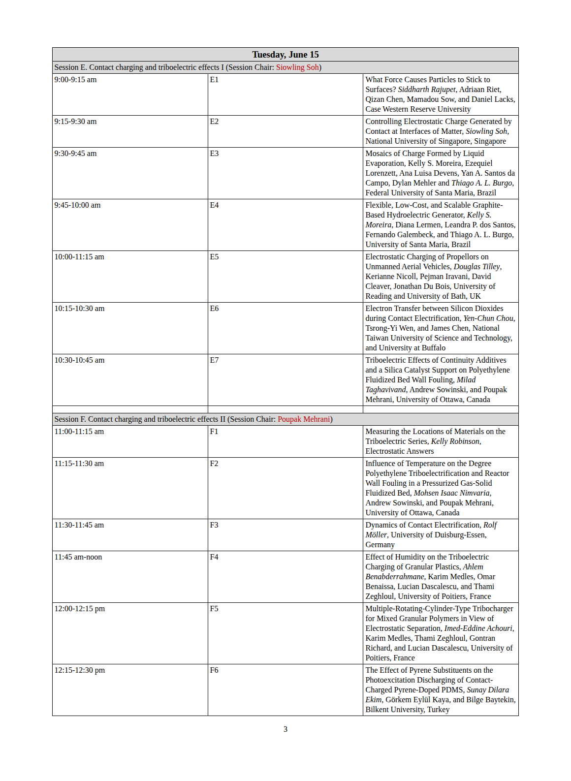| Tuesday, June 15 |
| Session E. Contact charging and triboelectric effects I (Session Chair: Siowling Soh ) |
| 9:00-9:15 am | E1 | What Force Causes Particles to Stick to Surfaces? Siddharth Rajupet , Adriaan Riet, Qizan Chen, Mamadou Sow, and Daniel Lacks, Case Western Reserve University |
| 9:15-9:30 am | E2 | Controlling Electrostatic Charge Generated by Contact at Interfaces of Matter, Siowling Soh , National University of Singapore, Singapore |
| 9:30-9:45 am | E3 | Mosaics of Charge Formed by Liquid Evaporation, Kelly S. Moreira, Ezequiel Lorenzett, Ana Luisa Devens, Yan A. Santos da Campo, Dylan Mehler and Thiago A. L. Burgo , Federal University of Santa Maria, Brazil |
| 9:45-10:00 am | E4 | Flexible, Low-Cost, and Scalable Graphite-Based Hydroelectric Generator, Kelly S. Moreira , Diana Lermen, Leandra P. dos Santos, Fernando Galembeck, and Thiago A. L. Burgo, University of Santa Maria, Brazil |
| 10:00-11:15 am | E5 | Electrostatic Charging of Propellors on Unmanned Aerial Vehicles, Douglas Tilley , Kerianne Nicoll, Pejman Iravani, David Cleaver, Jonathan Du Bois, University of Reading and University of Bath, UK |
| 10:15-10:30 am | E6 | Electron Transfer between Silicon Dioxides during Contact Electrification, Yen-Chun Chou , Tsrong-Yi Wen, and James Chen, National Taiwan University of Science and Technology, and University at Buffalo |
| 10:30-10:45 am | E7 | Triboelectric Effects of Continuity Additives and a Silica Catalyst Support on Polyethylene Fluidized Bed Wall Fouling, Milad Taghavivand , Andrew Sowinski, and Poupak Mehrani, University of Ottawa, Canada |
| Session F. Contact charging and triboelectric effects II (Session Chair: Poupak Mehrani ) |
| 11:00-11:15 am | F1 | Measuring the Locations of Materials on the Triboelectric Series, Kelly Robinson , Electrostatic Answers |
| 11:15-11:30 am | F2 | Influence of Temperature on the Degree Polyethylene Triboelectrification and Reactor Wall Fouling in a Pressurized Gas-Solid Fluidized Bed, Mohsen Isaac Nimvaria , Andrew Sowinski, and Poupak Mehrani, University of Ottawa, Canada |
| 11:30-11:45 am | F3 | Dynamics of Contact Electrification, Rolf Möller , University of Duisburg-Essen, Germany |
| 11:45 am-noon | F4 | Effect of Humidity on the Triboelectric Charging of Granular Plastics, Ahlem Benabderrahmane , Karim Medles, Omar Benaissa, Lucian Dascalescu, and Thami Zeghloul, University of Poitiers, France |
| 12:00-12:15 pm | F5 | Multiple-Rotating-Cylinder-Type Tribocharger for Mixed Granular Polymers in View of Electrostatic Separation, Imed-Eddine Achouri , Karim Medles, Thami Zeghloul, Gontran Richard, and Lucian Dascalescu, University of Poitiers, France |
| 12:15-12:30 pm | F6 | The Effect of Pyrene Substituents on the Photoexcitation Discharging of Contact-Charged Pyrene-Doped PDMS, Sunay Dilara Ekim , Görkem Eylül Kaya, and Bilge Baytekin, Bilkent University, Turkey |
3